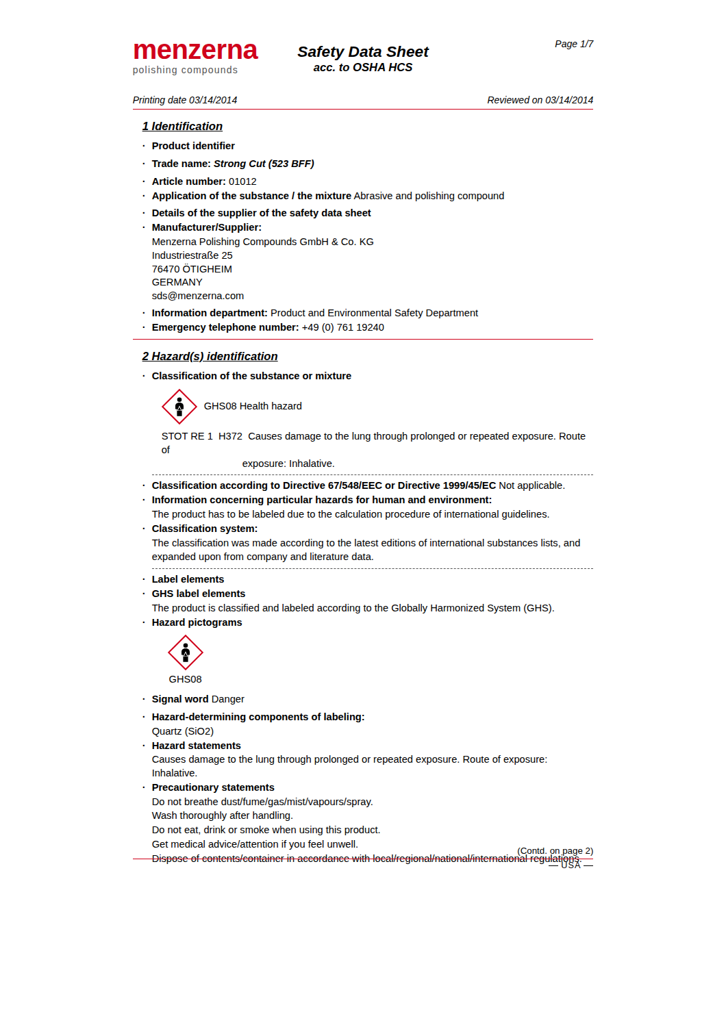menzerna
polishing compounds
Page 1/7
Safety Data Sheet
acc. to OSHA HCS
Printing date 03/14/2014 Reviewed on 03/14/2014
1 Identification
Product identifier
Trade name: Strong Cut (523 BFF)
Article number: 01012
Application of the substance / the mixture Abrasive and polishing compound
Details of the supplier of the safety data sheet
Manufacturer/Supplier:
Menzerna Polishing Compounds GmbH & Co. KG
Industriestraße 25
76470 ÖTIGHEIM
GERMANY
sds@menzerna.com
Information department: Product and Environmental Safety Department
Emergency telephone number: +49 (0) 761 19240
2 Hazard(s) identification
Classification of the substance or mixture
GHS08 Health hazard
STOT RE 1 H372 Causes damage to the lung through prolonged or repeated exposure. Route of
exposure: Inhalative.
Classification according to Directive 67/548/EEC or Directive 1999/45/EC Not applicable.
Information concerning particular hazards for human and environment:
The product has to be labeled due to the calculation procedure of international guidelines.
Classification system:
The classification was made according to the latest editions of international substances lists, and
expanded upon from company and literature data.
Label elements
GHS label elements
The product is classified and labeled according to the Globally Harmonized System (GHS).
Hazard pictograms
GHS08
Signal word Danger
Hazard-determining components of labeling:
Quartz (SiO2)
Hazard statements
Causes damage to the lung through prolonged or repeated exposure. Route of exposure: Inhalative.
Precautionary statements
Do not breathe dust/fume/gas/mist/vapours/spray.
Wash thoroughly after handling.
Do not eat, drink or smoke when using this product.
Get medical advice/attention if you feel unwell.
Dispose of contents/container in accordance with local/regional/national/international regulations.
(Contd. on page 2)
USA